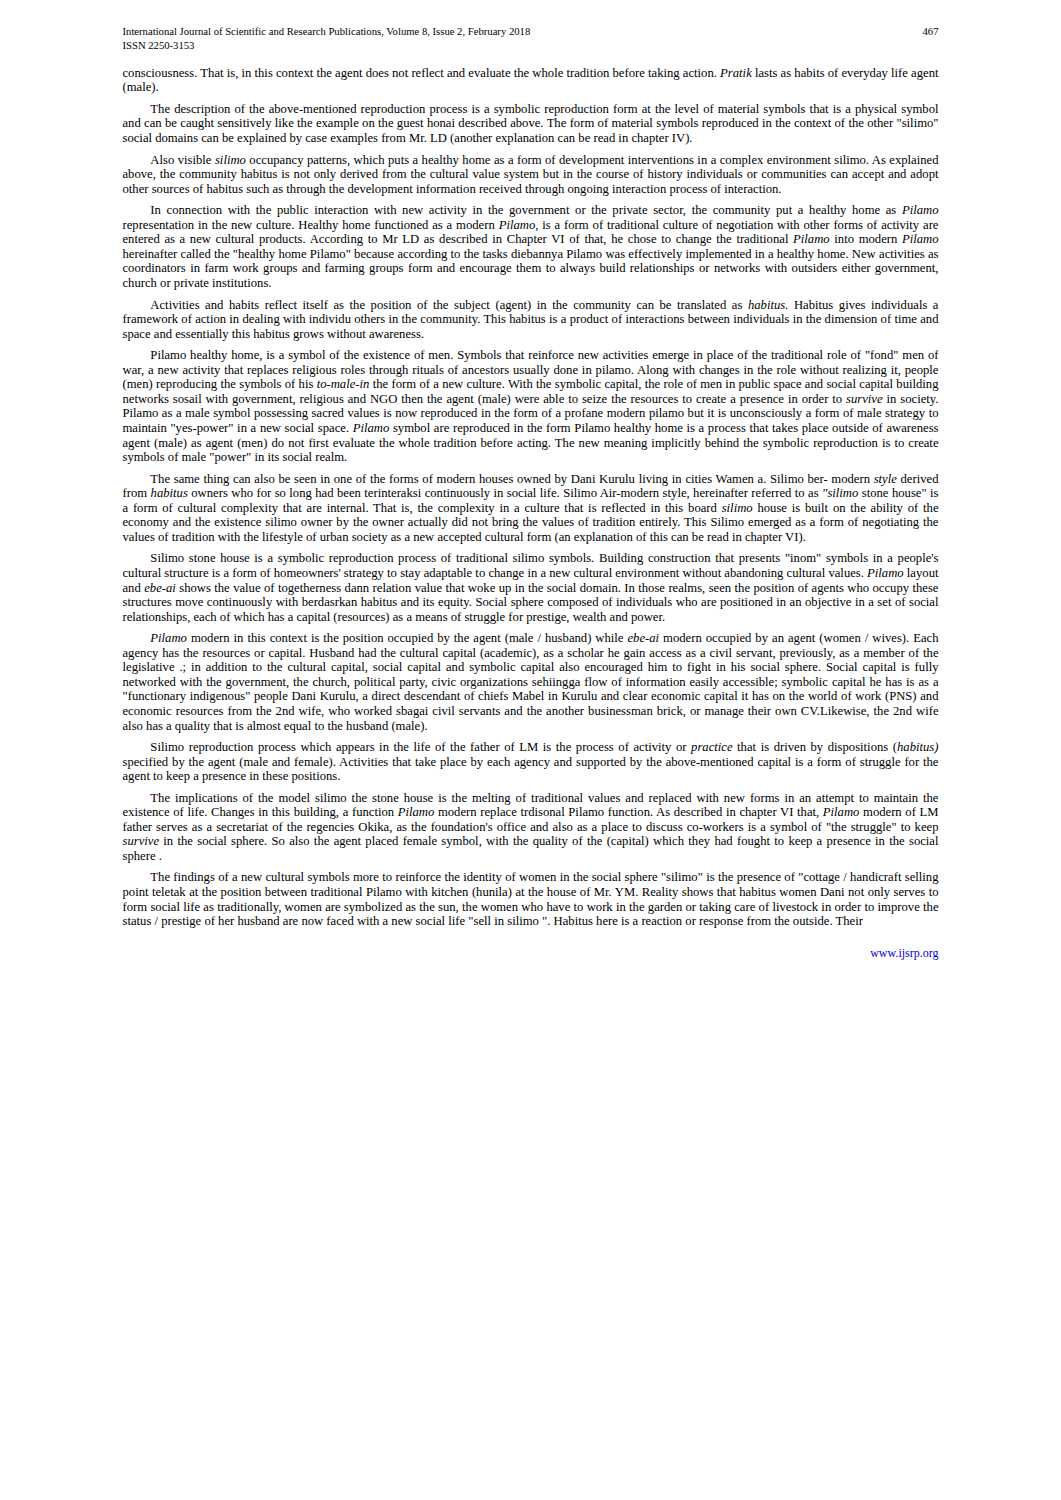International Journal of Scientific and Research Publications, Volume 8, Issue 2, February 2018 467
ISSN 2250-3153
consciousness. That is, in this context the agent does not reflect and evaluate the whole tradition before taking action. Pratik lasts as habits of everyday life agent (male).
The description of the above-mentioned reproduction process is a symbolic reproduction form at the level of material symbols that is a physical symbol and can be caught sensitively like the example on the guest honai described above. The form of material symbols reproduced in the context of the other "silimo" social domains can be explained by case examples from Mr. LD (another explanation can be read in chapter IV).
Also visible silimo occupancy patterns, which puts a healthy home as a form of development interventions in a complex environment silimo. As explained above, the community habitus is not only derived from the cultural value system but in the course of history individuals or communities can accept and adopt other sources of habitus such as through the development information received through ongoing interaction process of interaction.
In connection with the public interaction with new activity in the government or the private sector, the community put a healthy home as Pilamo representation in the new culture. Healthy home functioned as a modern Pilamo, is a form of traditional culture of negotiation with other forms of activity are entered as a new cultural products. According to Mr LD as described in Chapter VI of that, he chose to change the traditional Pilamo into modern Pilamo hereinafter called the "healthy home Pilamo" because according to the tasks diebannya Pilamo was effectively implemented in a healthy home. New activities as coordinators in farm work groups and farming groups form and encourage them to always build relationships or networks with outsiders either government, church or private institutions.
Activities and habits reflect itself as the position of the subject (agent) in the community can be translated as habitus. Habitus gives individuals a framework of action in dealing with individu others in the community. This habitus is a product of interactions between individuals in the dimension of time and space and essentially this habitus grows without awareness.
Pilamo healthy home, is a symbol of the existence of men. Symbols that reinforce new activities emerge in place of the traditional role of "fond" men of war, a new activity that replaces religious roles through rituals of ancestors usually done in pilamo. Along with changes in the role without realizing it, people (men) reproducing the symbols of his to-male-in the form of a new culture. With the symbolic capital, the role of men in public space and social capital building networks sosail with government, religious and NGO then the agent (male) were able to seize the resources to create a presence in order to survive in society. Pilamo as a male symbol possessing sacred values is now reproduced in the form of a profane modern pilamo but it is unconsciously a form of male strategy to maintain "yes-power" in a new social space. Pilamo symbol are reproduced in the form Pilamo healthy home is a process that takes place outside of awareness agent (male) as agent (men) do not first evaluate the whole tradition before acting. The new meaning implicitly behind the symbolic reproduction is to create symbols of male "power" in its social realm.
The same thing can also be seen in one of the forms of modern houses owned by Dani Kurulu living in cities Wamen a. Silimo ber- modern style derived from habitus owners who for so long had been terinteraksi continuously in social life. Silimo Air-modern style, hereinafter referred to as "silimo stone house" is a form of cultural complexity that are internal. That is, the complexity in a culture that is reflected in this board silimo house is built on the ability of the economy and the existence silimo owner by the owner actually did not bring the values of tradition entirely. This Silimo emerged as a form of negotiating the values of tradition with the lifestyle of urban society as a new accepted cultural form (an explanation of this can be read in chapter VI).
Silimo stone house is a symbolic reproduction process of traditional silimo symbols. Building construction that presents "inom" symbols in a people's cultural structure is a form of homeowners' strategy to stay adaptable to change in a new cultural environment without abandoning cultural values. Pilamo layout and ebe-ai shows the value of togetherness dann relation value that woke up in the social domain. In those realms, seen the position of agents who occupy these structures move continuously with berdasrkan habitus and its equity. Social sphere composed of individuals who are positioned in an objective in a set of social relationships, each of which has a capital (resources) as a means of struggle for prestige, wealth and power.
Pilamo modern in this context is the position occupied by the agent (male / husband) while ebe-ai modern occupied by an agent (women / wives). Each agency has the resources or capital. Husband had the cultural capital (academic), as a scholar he gain access as a civil servant, previously, as a member of the legislative .; in addition to the cultural capital, social capital and symbolic capital also encouraged him to fight in his social sphere. Social capital is fully networked with the government, the church, political party, civic organizations sehiingga flow of information easily accessible; symbolic capital he has is as a "functionary indigenous" people Dani Kurulu, a direct descendant of chiefs Mabel in Kurulu and clear economic capital it has on the world of work (PNS) and economic resources from the 2nd wife, who worked sbagai civil servants and the another businessman brick, or manage their own CV.Likewise, the 2nd wife also has a quality that is almost equal to the husband (male).
Silimo reproduction process which appears in the life of the father of LM is the process of activity or practice that is driven by dispositions (habitus) specified by the agent (male and female). Activities that take place by each agency and supported by the above-mentioned capital is a form of struggle for the agent to keep a presence in these positions.
The implications of the model silimo the stone house is the melting of traditional values and replaced with new forms in an attempt to maintain the existence of life. Changes in this building, a function Pilamo modern replace trdisonal Pilamo function. As described in chapter VI that, Pilamo modern of LM father serves as a secretariat of the regencies Okika, as the foundation's office and also as a place to discuss co-workers is a symbol of "the struggle" to keep survive in the social sphere. So also the agent placed female symbol, with the quality of the (capital) which they had fought to keep a presence in the social sphere .
The findings of a new cultural symbols more to reinforce the identity of women in the social sphere "silimo" is the presence of "cottage / handicraft selling point teletak at the position between traditional Pilamo with kitchen (hunila) at the house of Mr. YM. Reality shows that habitus women Dani not only serves to form social life as traditionally, women are symbolized as the sun, the women who have to work in the garden or taking care of livestock in order to improve the status / prestige of her husband are now faced with a new social life "sell in silimo ". Habitus here is a reaction or response from the outside. Their
www.ijsrp.org